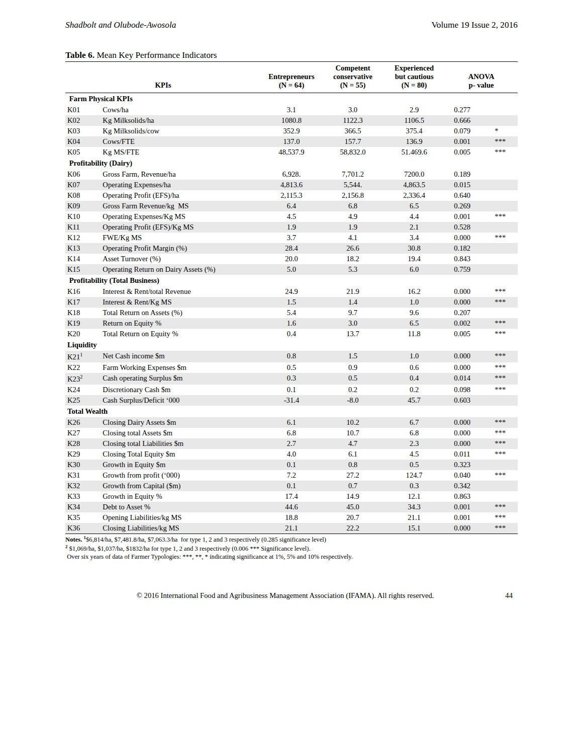Shadbolt and Olubode-Awosola
Volume 19 Issue 2, 2016
Table 6. Mean Key Performance Indicators
| KPIs | Entrepreneurs (N = 64) | Competent conservative (N = 55) | Experienced but cautious (N = 80) | ANOVA p- value |
| --- | --- | --- | --- | --- |
| Farm Physical KPIs |
| K01 | Cows/ha | 3.1 | 3.0 | 2.9 | 0.277 | |
| K02 | Kg Milksolids/ha | 1080.8 | 1122.3 | 1106.5 | 0.666 | |
| K03 | Kg Milksolids/cow | 352.9 | 366.5 | 375.4 | 0.079 | * |
| K04 | Cows/FTE | 137.0 | 157.7 | 136.9 | 0.001 | *** |
| K05 | Kg MS/FTE | 48,537.9 | 58,832.0 | 51.469.6 | 0.005 | *** |
| Profitability (Dairy) |
| K06 | Gross Farm, Revenue/ha | 6,928. | 7,701.2 | 7200.0 | 0.189 | |
| K07 | Operating Expenses/ha | 4,813.6 | 5,544. | 4,863.5 | 0.015 | |
| K08 | Operating Profit (EFS)/ha | 2,115.3 | 2,156.8 | 2,336.4 | 0.640 | |
| K09 | Gross Farm Revenue/kg MS | 6.4 | 6.8 | 6.5 | 0.269 | |
| K10 | Operating Expenses/Kg MS | 4.5 | 4.9 | 4.4 | 0.001 | *** |
| K11 | Operating Profit (EFS)/Kg MS | 1.9 | 1.9 | 2.1 | 0.528 | |
| K12 | FWE/Kg MS | 3.7 | 4.1 | 3.4 | 0.000 | *** |
| K13 | Operating Profit Margin (%) | 28.4 | 26.6 | 30.8 | 0.182 | |
| K14 | Asset Turnover (%) | 20.0 | 18.2 | 19.4 | 0.843 | |
| K15 | Operating Return on Dairy Assets (%) | 5.0 | 5.3 | 6.0 | 0.759 | |
| Profitability (Total Business) |
| K16 | Interest & Rent/total Revenue | 24.9 | 21.9 | 16.2 | 0.000 | *** |
| K17 | Interest & Rent/Kg MS | 1.5 | 1.4 | 1.0 | 0.000 | *** |
| K18 | Total Return on Assets (%) | 5.4 | 9.7 | 9.6 | 0.207 | |
| K19 | Return on Equity % | 1.6 | 3.0 | 6.5 | 0.002 | *** |
| K20 | Total Return on Equity % | 0.4 | 13.7 | 11.8 | 0.005 | *** |
| Liquidity |
| K21 1 | Net Cash income $m | 0.8 | 1.5 | 1.0 | 0.000 | *** |
| K22 | Farm Working Expenses $m | 0.5 | 0.9 | 0.6 | 0.000 | *** |
| K23 2 | Cash operating Surplus $m | 0.3 | 0.5 | 0.4 | 0.014 | *** |
| K24 | Discretionary Cash $m | 0.1 | 0.2 | 0.2 | 0.098 | *** |
| K25 | Cash Surplus/Deficit ‘000 | -31.4 | -8.0 | 45.7 | 0.603 | |
| Total Wealth |
| K26 | Closing Dairy Assets $m | 6.1 | 10.2 | 6.7 | 0.000 | *** |
| K27 | Closing total Assets $m | 6.8 | 10.7 | 6.8 | 0.000 | *** |
| K28 | Closing total Liabilities $m | 2.7 | 4.7 | 2.3 | 0.000 | *** |
| K29 | Closing Total Equity $m | 4.0 | 6.1 | 4.5 | 0.011 | *** |
| K30 | Growth in Equity $m | 0.1 | 0.8 | 0.5 | 0.323 | |
| K31 | Growth from profit (‘000) | 7.2 | 27.2 | 124.7 | 0.040 | *** |
| K32 | Growth from Capital ($m) | 0.1 | 0.7 | 0.3 | 0.342 | |
| K33 | Growth in Equity % | 17.4 | 14.9 | 12.1 | 0.863 | |
| K34 | Debt to Asset % | 44.6 | 45.0 | 34.3 | 0.001 | *** |
| K35 | Opening Liabilities/kg MS | 18.8 | 20.7 | 21.1 | 0.001 | *** |
| K36 | Closing Liabilities/kg MS | 21.1 | 22.2 | 15.1 | 0.000 | *** |
Notes. 1$6,814/ha, $7,481.8/ha, $7,063.3/ha for type 1, 2 and 3 respectively (0.285 significance level)
2 $1,069/ha, $1,037/ha, $1832/ha for type 1, 2 and 3 respectively (0.006 *** Significance level).
Over six years of data of Farmer Typologies: ***, **, * indicating significance at 1%, 5% and 10% respectively.
© 2016 International Food and Agribusiness Management Association (IFAMA). All rights reserved.44